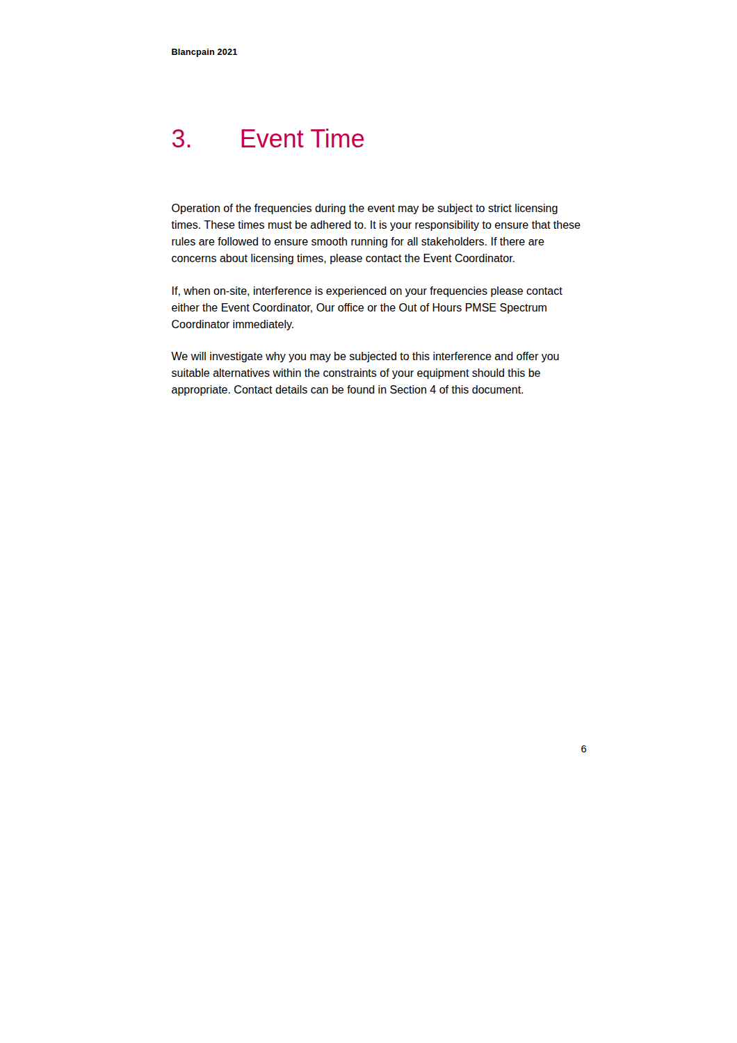Blancpain 2021
3. Event Time
Operation of the frequencies during the event may be subject to strict licensing times. These times must be adhered to. It is your responsibility to ensure that these rules are followed to ensure smooth running for all stakeholders. If there are concerns about licensing times, please contact the Event Coordinator.
If, when on-site, interference is experienced on your frequencies please contact either the Event Coordinator, Our office or the Out of Hours PMSE Spectrum Coordinator immediately.
We will investigate why you may be subjected to this interference and offer you suitable alternatives within the constraints of your equipment should this be appropriate. Contact details can be found in Section 4 of this document.
6